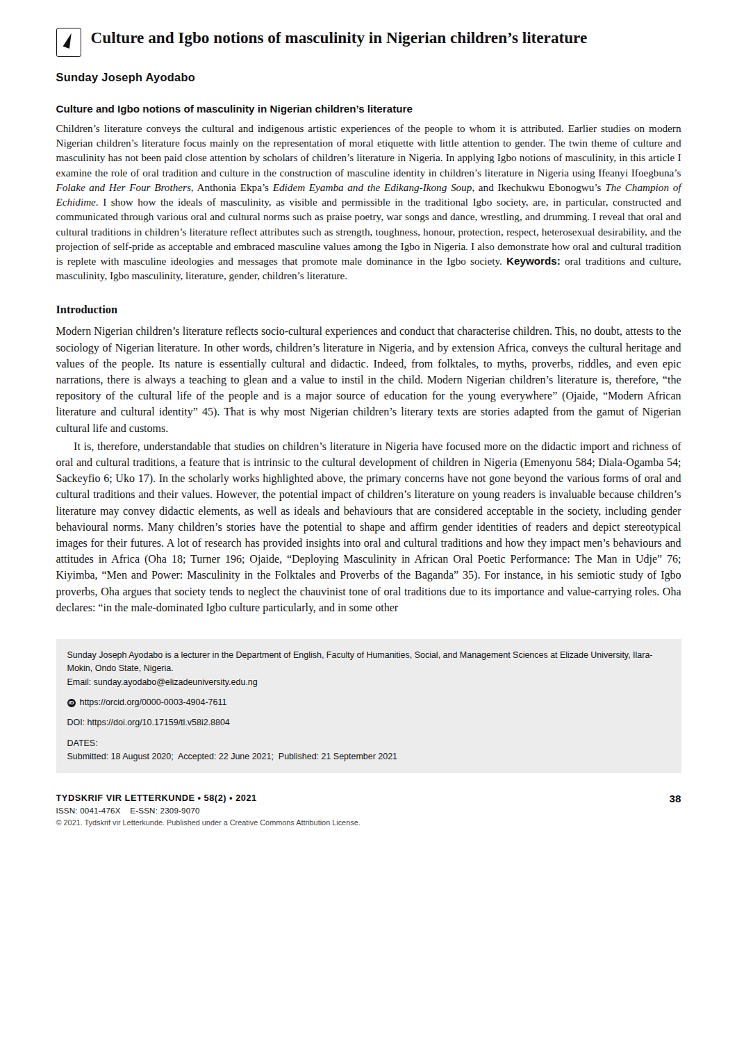Culture and Igbo notions of masculinity in Nigerian children’s literature
Sunday Joseph Ayodabo
Culture and Igbo notions of masculinity in Nigerian children’s literature
Children’s literature conveys the cultural and indigenous artistic experiences of the people to whom it is attributed. Earlier studies on modern Nigerian children’s literature focus mainly on the representation of moral etiquette with little attention to gender. The twin theme of culture and masculinity has not been paid close attention by scholars of children’s literature in Nigeria. In applying Igbo notions of masculinity, in this article I examine the role of oral tradition and culture in the construction of masculine identity in children’s literature in Nigeria using Ifeanyi Ifoegbuna’s Folake and Her Four Brothers, Anthonia Ekpa’s Edidem Eyamba and the Edikang-Ikong Soup, and Ikechukwu Ebonogwu’s The Champion of Echidime. I show how the ideals of masculinity, as visible and permissible in the traditional Igbo society, are, in particular, constructed and communicated through various oral and cultural norms such as praise poetry, war songs and dance, wrestling, and drumming. I reveal that oral and cultural traditions in children’s literature reflect attributes such as strength, toughness, honour, protection, respect, heterosexual desirability, and the projection of self-pride as acceptable and embraced masculine values among the Igbo in Nigeria. I also demonstrate how oral and cultural tradition is replete with masculine ideologies and messages that promote male dominance in the Igbo society. Keywords: oral traditions and culture, masculinity, Igbo masculinity, literature, gender, children’s literature.
Introduction
Modern Nigerian children’s literature reflects socio-cultural experiences and conduct that characterise children. This, no doubt, attests to the sociology of Nigerian literature. In other words, children’s literature in Nigeria, and by extension Africa, conveys the cultural heritage and values of the people. Its nature is essentially cultural and didactic. Indeed, from folktales, to myths, proverbs, riddles, and even epic narrations, there is always a teaching to glean and a value to instil in the child. Modern Nigerian children’s literature is, therefore, “the repository of the cultural life of the people and is a major source of education for the young everywhere” (Ojaide, “Modern African literature and cultural identity” 45). That is why most Nigerian children’s literary texts are stories adapted from the gamut of Nigerian cultural life and customs.
It is, therefore, understandable that studies on children’s literature in Nigeria have focused more on the didactic import and richness of oral and cultural traditions, a feature that is intrinsic to the cultural development of children in Nigeria (Emenyonu 584; Diala-Ogamba 54; Sackeyfio 6; Uko 17). In the scholarly works highlighted above, the primary concerns have not gone beyond the various forms of oral and cultural traditions and their values. However, the potential impact of children’s literature on young readers is invaluable because children’s literature may convey didactic elements, as well as ideals and behaviours that are considered acceptable in the society, including gender behavioural norms. Many children’s stories have the potential to shape and affirm gender identities of readers and depict stereotypical images for their futures. A lot of research has provided insights into oral and cultural traditions and how they impact men’s behaviours and attitudes in Africa (Oha 18; Turner 196; Ojaide, “Deploying Masculinity in African Oral Poetic Performance: The Man in Udje” 76; Kiyimba, “Men and Power: Masculinity in the Folktales and Proverbs of the Baganda” 35). For instance, in his semiotic study of Igbo proverbs, Oha argues that society tends to neglect the chauvinist tone of oral traditions due to its importance and value-carrying roles. Oha declares: “in the male-dominated Igbo culture particularly, and in some other
Sunday Joseph Ayodabo is a lecturer in the Department of English, Faculty of Humanities, Social, and Management Sciences at Elizade University, Ilara-Mokin, Ondo State, Nigeria.
Email: sunday.ayodabo@elizadeuniversity.edu.ng
iD https://orcid.org/0000-0003-4904-7611
DOI: https://doi.org/10.17159/tl.v58i2.8804
DATES:
Submitted: 18 August 2020; Accepted: 22 June 2021; Published: 21 September 2021
38
TYDSKRIF VIR LETTERKUNDE • 58(2) • 2021
ISSN: 0041-476X E-SSN: 2309-9070
© 2021. Tydskrif vir Letterkunde. Published under a Creative Commons Attribution License.